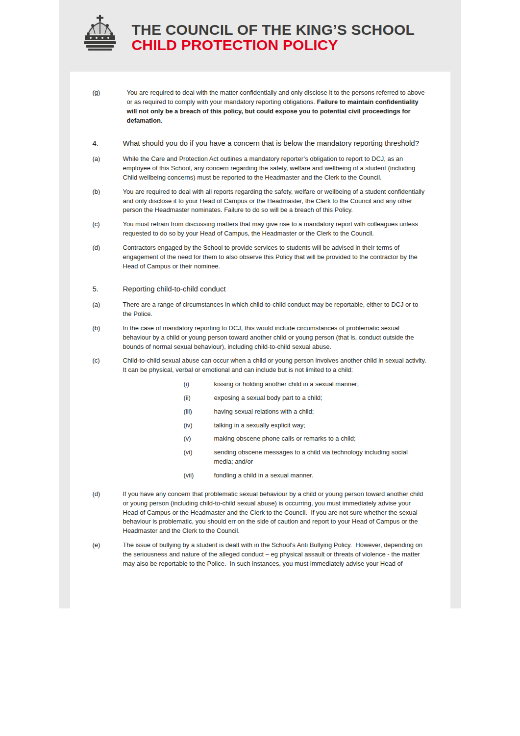The Council of the King’s School
Child Protection Policy
(g)
You are required to deal with the matter confidentially and only disclose it to the persons referred to above or as required to comply with your mandatory reporting obligations. Failure to maintain confidentiality will not only be a breach of this policy, but could expose you to potential civil proceedings for defamation.
4.
What should you do if you have a concern that is below the mandatory reporting threshold?
(a)
While the Care and Protection Act outlines a mandatory reporter’s obligation to report to DCJ, as an employee of this School, any concern regarding the safety, welfare and wellbeing of a student (including Child wellbeing concerns) must be reported to the Headmaster and the Clerk to the Council.
(b)
You are required to deal with all reports regarding the safety, welfare or wellbeing of a student confidentially and only disclose it to your Head of Campus or the Headmaster, the Clerk to the Council and any other person the Headmaster nominates. Failure to do so will be a breach of this Policy.
(c)
You must refrain from discussing matters that may give rise to a mandatory report with colleagues unless requested to do so by your Head of Campus, the Headmaster or the Clerk to the Council.
(d)
Contractors engaged by the School to provide services to students will be advised in their terms of engagement of the need for them to also observe this Policy that will be provided to the contractor by the Head of Campus or their nominee.
5.
Reporting child-to-child conduct
(a)
There are a range of circumstances in which child-to-child conduct may be reportable, either to DCJ or to the Police.
(b)
In the case of mandatory reporting to DCJ, this would include circumstances of problematic sexual behaviour by a child or young person toward another child or young person (that is, conduct outside the bounds of normal sexual behaviour), including child-to-child sexual abuse.
(c)
Child-to-child sexual abuse can occur when a child or young person involves another child in sexual activity. It can be physical, verbal or emotional and can include but is not limited to a child:
(i)
kissing or holding another child in a sexual manner;
(ii)
exposing a sexual body part to a child;
(iii)
having sexual relations with a child;
(iv)
talking in a sexually explicit way;
(v)
making obscene phone calls or remarks to a child;
(vi)
sending obscene messages to a child via technology including social media; and/or
(vii)
fondling a child in a sexual manner.
(d)
If you have any concern that problematic sexual behaviour by a child or young person toward another child or young person (including child-to-child sexual abuse) is occurring, you must immediately advise your Head of Campus or the Headmaster and the Clerk to the Council. If you are not sure whether the sexual behaviour is problematic, you should err on the side of caution and report to your Head of Campus or the Headmaster and the Clerk to the Council.
(e)
The issue of bullying by a student is dealt with in the School's Anti Bullying Policy. However, depending on the seriousness and nature of the alleged conduct – eg physical assault or threats of violence - the matter may also be reportable to the Police. In such instances, you must immediately advise your Head of